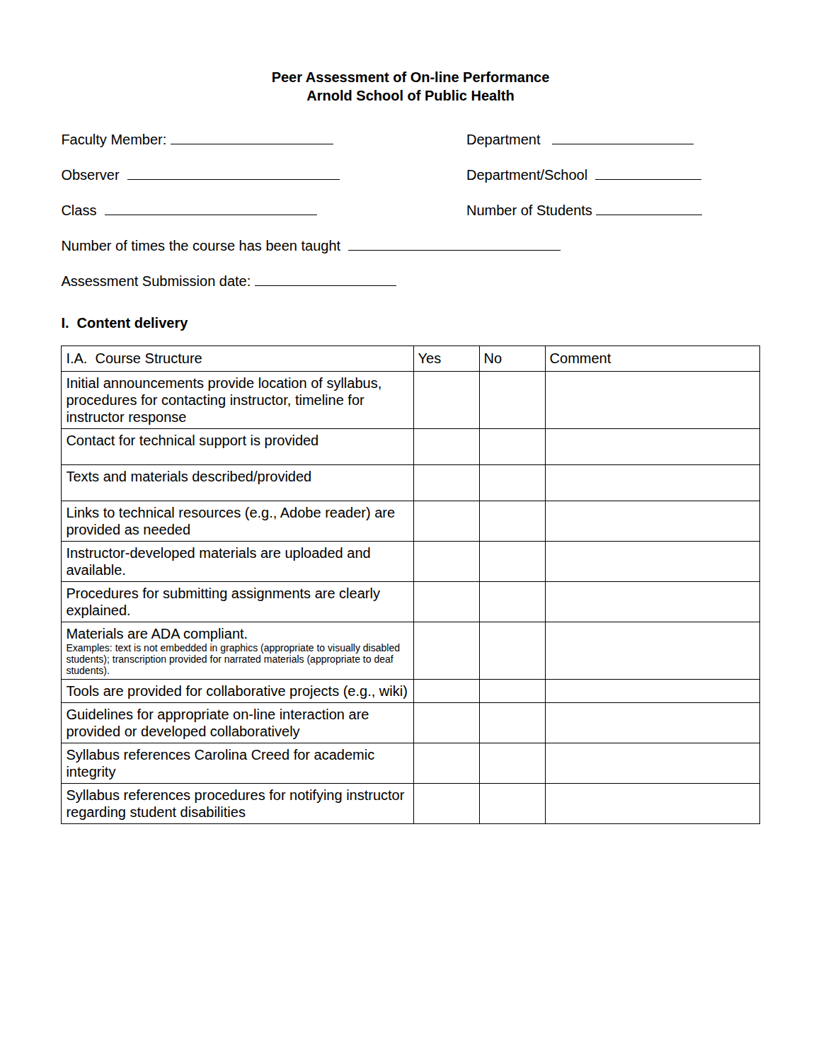Peer Assessment of On-line Performance
Arnold School of Public Health
Faculty Member: Department
Observer Department/School
Class Number of Students
Number of times the course has been taught
Assessment Submission date:
I. Content delivery
| I.A. Course Structure | Yes | No | Comment |
| --- | --- | --- | --- |
| Initial announcements provide location of syllabus, procedures for contacting instructor, timeline for instructor response | | | |
| Contact for technical support is provided | | | |
| Texts and materials described/provided | | | |
| Links to technical resources (e.g., Adobe reader) are provided as needed | | | |
| Instructor-developed materials are uploaded and available. | | | |
| Procedures for submitting assignments are clearly explained. | | | |
| Materials are ADA compliant. Examples: text is not embedded in graphics (appropriate to visually disabled students); transcription provided for narrated materials (appropriate to deaf students). | | | |
| Tools are provided for collaborative projects (e.g., wiki) | | | |
| Guidelines for appropriate on-line interaction are provided or developed collaboratively | | | |
| Syllabus references Carolina Creed for academic integrity | | | |
| Syllabus references procedures for notifying instructor regarding student disabilities | | | |